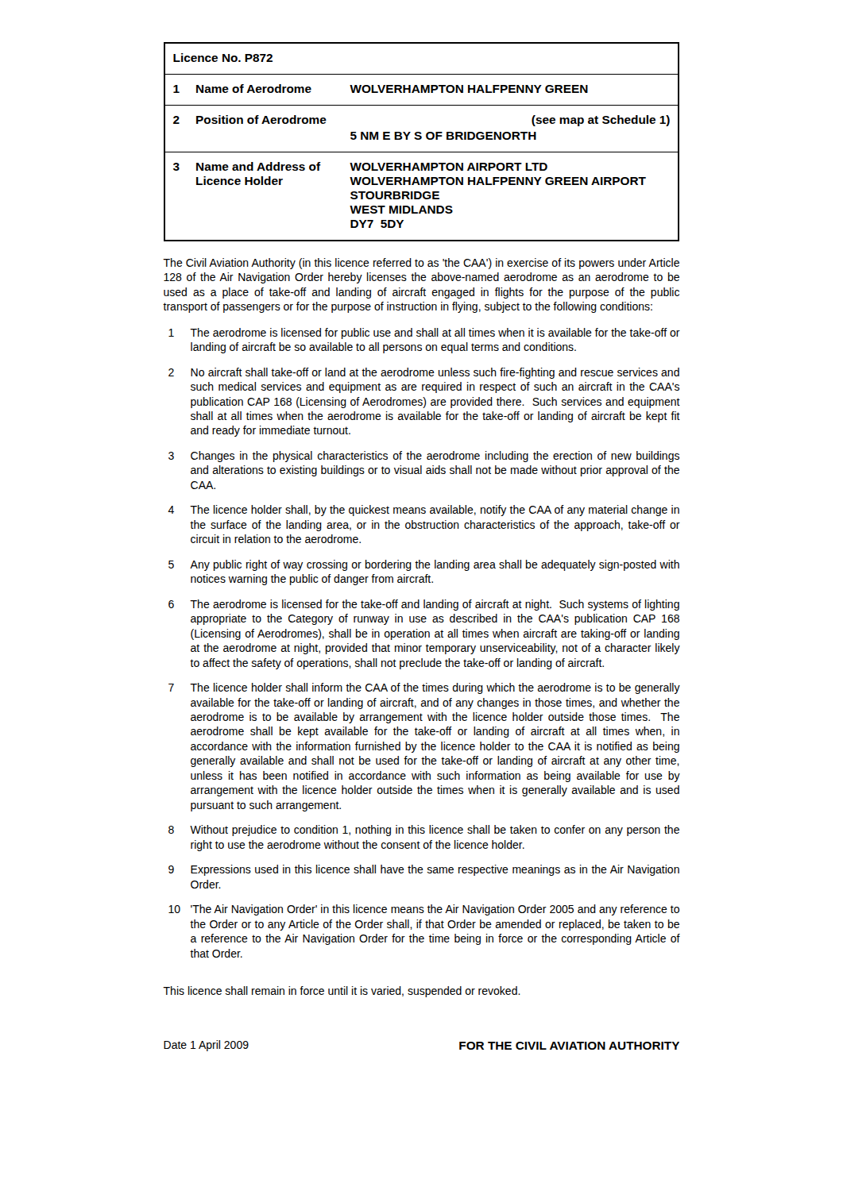| Licence No. P872 |
| 1 | Name of Aerodrome | WOLVERHAMPTON HALFPENNY GREEN |
| 2 | Position of Aerodrome | (see map at Schedule 1) 5 NM E BY S OF BRIDGENORTH |
| 3 | Name and Address of Licence Holder | WOLVERHAMPTON AIRPORT LTD WOLVERHAMPTON HALFPENNY GREEN AIRPORT STOURBRIDGE WEST MIDLANDS DY7 5DY |
The Civil Aviation Authority (in this licence referred to as 'the CAA') in exercise of its powers under Article 128 of the Air Navigation Order hereby licenses the above-named aerodrome as an aerodrome to be used as a place of take-off and landing of aircraft engaged in flights for the purpose of the public transport of passengers or for the purpose of instruction in flying, subject to the following conditions:
The aerodrome is licensed for public use and shall at all times when it is available for the take-off or landing of aircraft be so available to all persons on equal terms and conditions.
No aircraft shall take-off or land at the aerodrome unless such fire-fighting and rescue services and such medical services and equipment as are required in respect of such an aircraft in the CAA's publication CAP 168 (Licensing of Aerodromes) are provided there. Such services and equipment shall at all times when the aerodrome is available for the take-off or landing of aircraft be kept fit and ready for immediate turnout.
Changes in the physical characteristics of the aerodrome including the erection of new buildings and alterations to existing buildings or to visual aids shall not be made without prior approval of the CAA.
The licence holder shall, by the quickest means available, notify the CAA of any material change in the surface of the landing area, or in the obstruction characteristics of the approach, take-off or circuit in relation to the aerodrome.
Any public right of way crossing or bordering the landing area shall be adequately sign-posted with notices warning the public of danger from aircraft.
The aerodrome is licensed for the take-off and landing of aircraft at night. Such systems of lighting appropriate to the Category of runway in use as described in the CAA's publication CAP 168 (Licensing of Aerodromes), shall be in operation at all times when aircraft are taking-off or landing at the aerodrome at night, provided that minor temporary unserviceability, not of a character likely to affect the safety of operations, shall not preclude the take-off or landing of aircraft.
The licence holder shall inform the CAA of the times during which the aerodrome is to be generally available for the take-off or landing of aircraft, and of any changes in those times, and whether the aerodrome is to be available by arrangement with the licence holder outside those times. The aerodrome shall be kept available for the take-off or landing of aircraft at all times when, in accordance with the information furnished by the licence holder to the CAA it is notified as being generally available and shall not be used for the take-off or landing of aircraft at any other time, unless it has been notified in accordance with such information as being available for use by arrangement with the licence holder outside the times when it is generally available and is used pursuant to such arrangement.
Without prejudice to condition 1, nothing in this licence shall be taken to confer on any person the right to use the aerodrome without the consent of the licence holder.
Expressions used in this licence shall have the same respective meanings as in the Air Navigation Order.
'The Air Navigation Order' in this licence means the Air Navigation Order 2005 and any reference to the Order or to any Article of the Order shall, if that Order be amended or replaced, be taken to be a reference to the Air Navigation Order for the time being in force or the corresponding Article of that Order.
This licence shall remain in force until it is varied, suspended or revoked.
Date 1 April 2009 FOR THE CIVIL AVIATION AUTHORITY